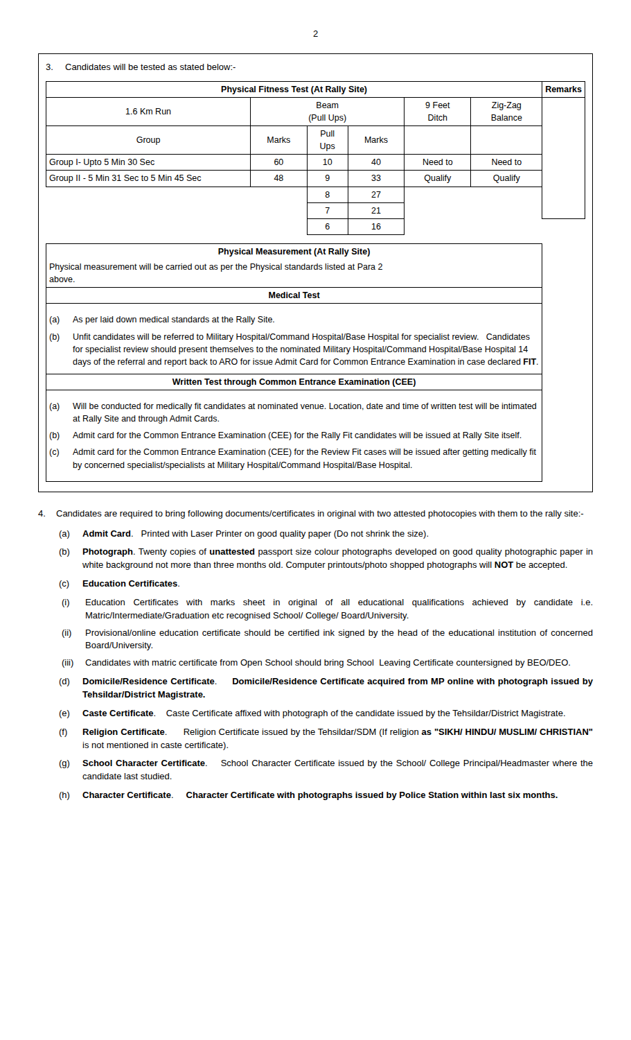2
3. Candidates will be tested as stated below:-
| Physical Fitness Test (At Rally Site) | Remarks |
| --- | --- |
| 1.6 Km Run | Beam (Pull Ups) | 9 Feet Ditch | Zig-Zag Balance | |
| Group | Marks | Pull Ups | Marks | | |
| Group I- Upto 5 Min 30 Sec | 60 | 10 | 40 | Need to | Need to |
| Group II - 5 Min 31 Sec to 5 Min 45 Sec | 48 | 9 | 33 | Qualify | Qualify |
| | | 8 | 27 | | |
| | | 7 | 21 | | |
| | | 6 | 16 | | | |
| Physical Measurement (At Rally Site) | |
| Physical measurement will be carried out as per the Physical standards listed at Para 2 above. |
| Medical Test |
| (a) As per laid down medical standards at the Rally Site. (b) Unfit candidates will be referred to Military Hospital/Command Hospital/Base Hospital for specialist review. Candidates for specialist review should present themselves to the nominated Military Hospital/Command Hospital/Base Hospital 14 days of the referral and report back to ARO for issue Admit Card for Common Entrance Examination in case declared FIT . | |
| Written Test through Common Entrance Examination (CEE) | |
| (a) Will be conducted for medically fit candidates at nominated venue. Location, date and time of written test will be intimated at Rally Site and through Admit Cards. (b) Admit card for the Common Entrance Examination (CEE) for the Rally Fit candidates will be issued at Rally Site itself. (c) Admit card for the Common Entrance Examination (CEE) for the Review Fit cases will be issued after getting medically fit by concerned specialist/specialists at Military Hospital/Command Hospital/Base Hospital. | |
4. Candidates are required to bring following documents/certificates in original with two attested photocopies with them to the rally site:-
(a)
Admit Card. Printed with Laser Printer on good quality paper (Do not shrink the size).
(b)
Photograph. Twenty copies of unattested passport size colour photographs developed on good quality photographic paper in white background not more than three months old. Computer printouts/photo shopped photographs will NOT be accepted.
(c)
Education Certificates.
(i)
Education Certificates with marks sheet in original of all educational qualifications achieved by candidate i.e. Matric/Intermediate/Graduation etc recognised School/ College/ Board/University.
(ii)
Provisional/online education certificate should be certified ink signed by the head of the educational institution of concerned Board/University.
(iii)
Candidates with matric certificate from Open School should bring School Leaving Certificate countersigned by BEO/DEO.
(d)
Domicile/Residence Certificate. Domicile/Residence Certificate acquired from MP online with photograph issued by Tehsildar/District Magistrate.
(e)
Caste Certificate. Caste Certificate affixed with photograph of the candidate issued by the Tehsildar/District Magistrate.
(f)
Religion Certificate. Religion Certificate issued by the Tehsildar/SDM (If religion as "SIKH/ HINDU/ MUSLIM/ CHRISTIAN" is not mentioned in caste certificate).
(g)
School Character Certificate. School Character Certificate issued by the School/ College Principal/Headmaster where the candidate last studied.
(h)
Character Certificate. Character Certificate with photographs issued by Police Station within last six months.